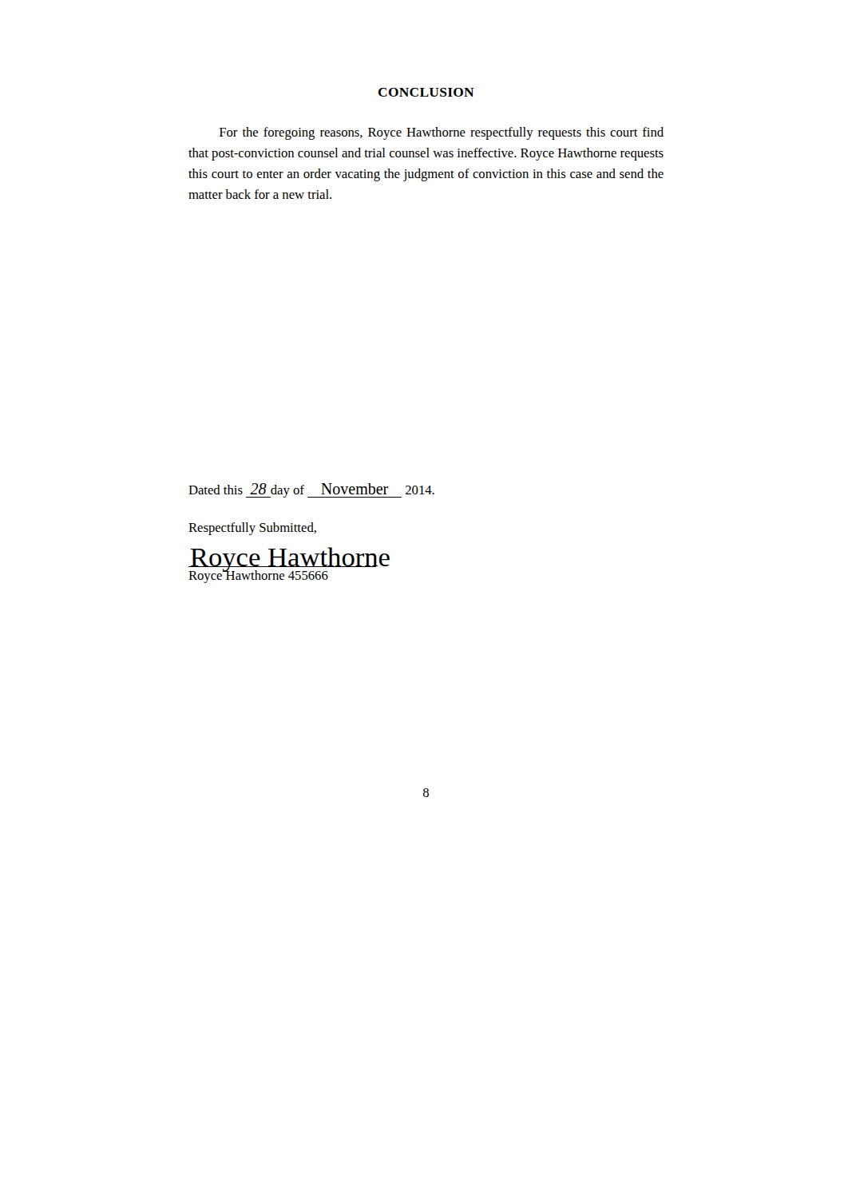Conclusion
For the foregoing reasons, Royce Hawthorne respectfully requests this court find that post-conviction counsel and trial counsel was ineffective. Royce Hawthorne requests this court to enter an order vacating the judgment of conviction in this case and send the matter back for a new trial.
Dated this 28day of November 2014.
Respectfully Submitted,
Royce Hawthorne
Royce Hawthorne 455666
8